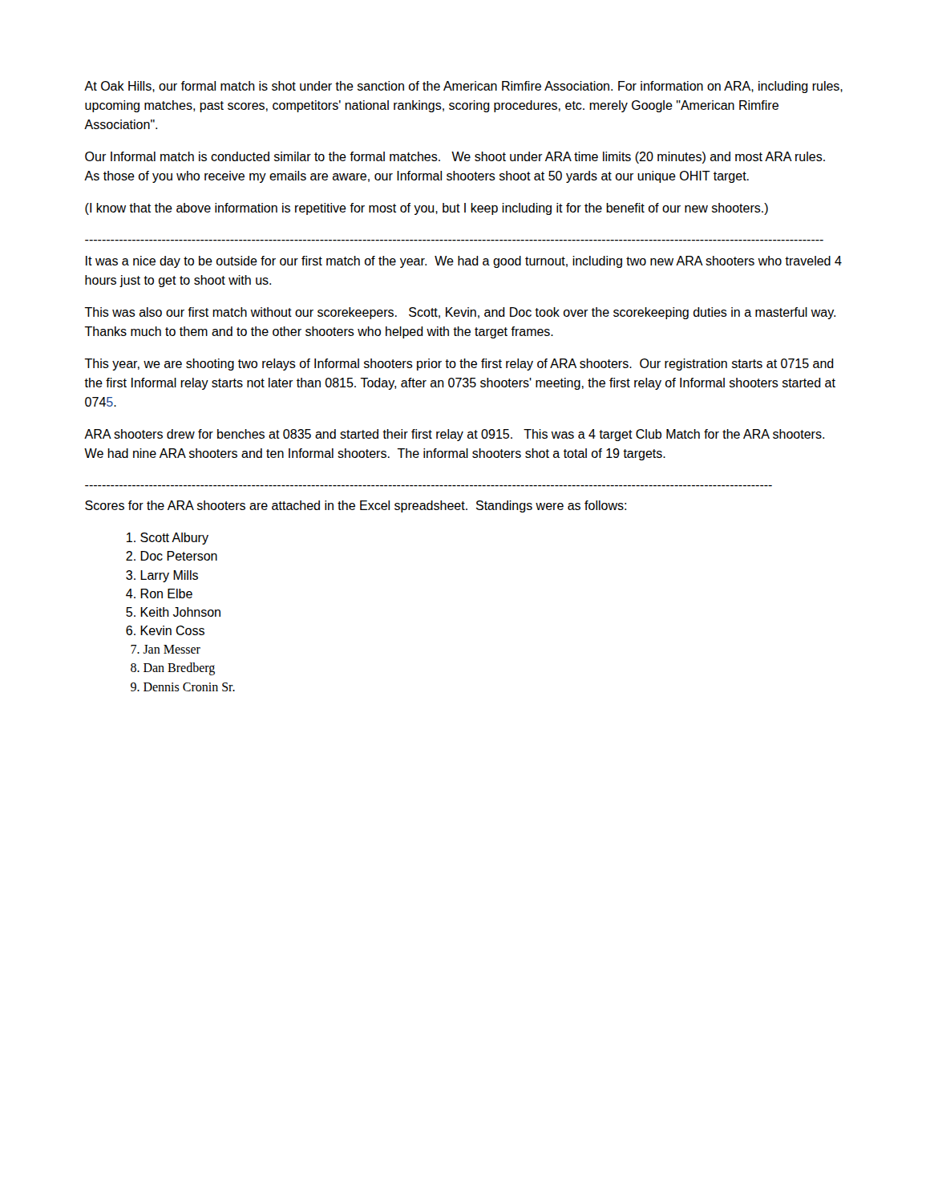At Oak Hills, our formal match is shot under the sanction of the American Rimfire Association. For information on ARA, including rules, upcoming matches, past scores, competitors' national rankings, scoring procedures, etc. merely Google "American Rimfire Association".
Our Informal match is conducted similar to the formal matches. We shoot under ARA time limits (20 minutes) and most ARA rules.
As those of you who receive my emails are aware, our Informal shooters shoot at 50 yards at our unique OHIT target.
(I know that the above information is repetitive for most of you, but I keep including it for the benefit of our new shooters.)
-----------------------------------------------------------------------------------------------------------------------------------------------------------------------------
It was a nice day to be outside for our first match of the year. We had a good turnout, including two new ARA shooters who traveled 4 hours just to get to shoot with us.
This was also our first match without our scorekeepers. Scott, Kevin, and Doc took over the scorekeeping duties in a masterful way. Thanks much to them and to the other shooters who helped with the target frames.
This year, we are shooting two relays of Informal shooters prior to the first relay of ARA shooters. Our registration starts at 0715 and the first Informal relay starts not later than 0815. Today, after an 0735 shooters' meeting, the first relay of Informal shooters started at 0745.
ARA shooters drew for benches at 0835 and started their first relay at 0915. This was a 4 target Club Match for the ARA shooters.
We had nine ARA shooters and ten Informal shooters. The informal shooters shot a total of 19 targets.
-----------------------------------------------------------------------------------------------------------------------------------------------------------------
Scores for the ARA shooters are attached in the Excel spreadsheet. Standings were as follows:
1. Scott Albury
2. Doc Peterson
3. Larry Mills
4. Ron Elbe
5. Keith Johnson
6. Kevin Coss
7. Jan Messer
8. Dan Bredberg
9. Dennis Cronin Sr.